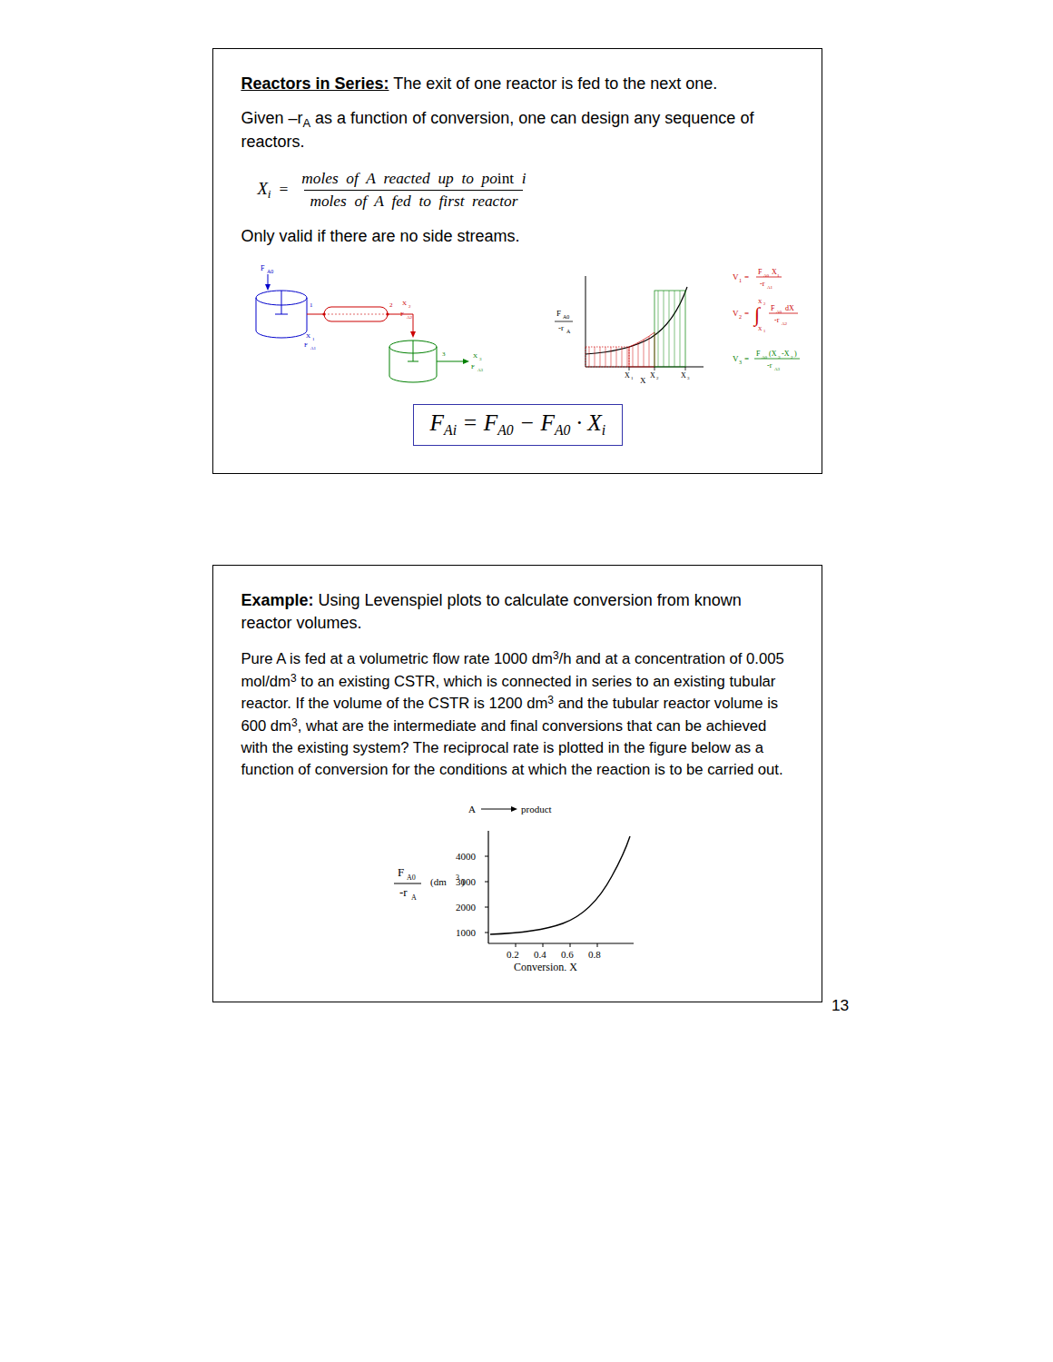Reactors in Series: The exit of one reactor is fed to the next one.
Given –rA as a function of conversion, one can design any sequence of reactors.
Xi = moles of A reacted up to point i moles of A fed to first reactor
Only valid if there are no side streams.
F A0 1 X 1 F A1 2 X 2 F A2 3 X 3 F A3 F A0 -r A X X 1 X 2 X 3 V 1 = F A0 X 1 -r A1 V 2 = ∫ X 2 X 1 F A0 dX -r A2 V 3 = F A0 (X 3 -X 2 ) -r A3
FAi = FA0 − FA0 · Xi
Example: Using Levenspiel plots to calculate conversion from known reactor volumes.
Pure A is fed at a volumetric flow rate 1000 dm3/h and at a concentration of 0.005 mol/dm3 to an existing CSTR, which is connected in series to an existing tubular reactor. If the volume of the CSTR is 1200 dm3 and the tubular reactor volume is 600 dm3, what are the intermediate and final conversions that can be achieved with the existing system? The reciprocal rate is plotted in the figure below as a function of conversion for the conditions at which the reaction is to be carried out.
A product F A0 -r A (dm 3 ) 1000 2000 3000 4000 0.2 0.4 0.6 0.8 Conversion, X
13